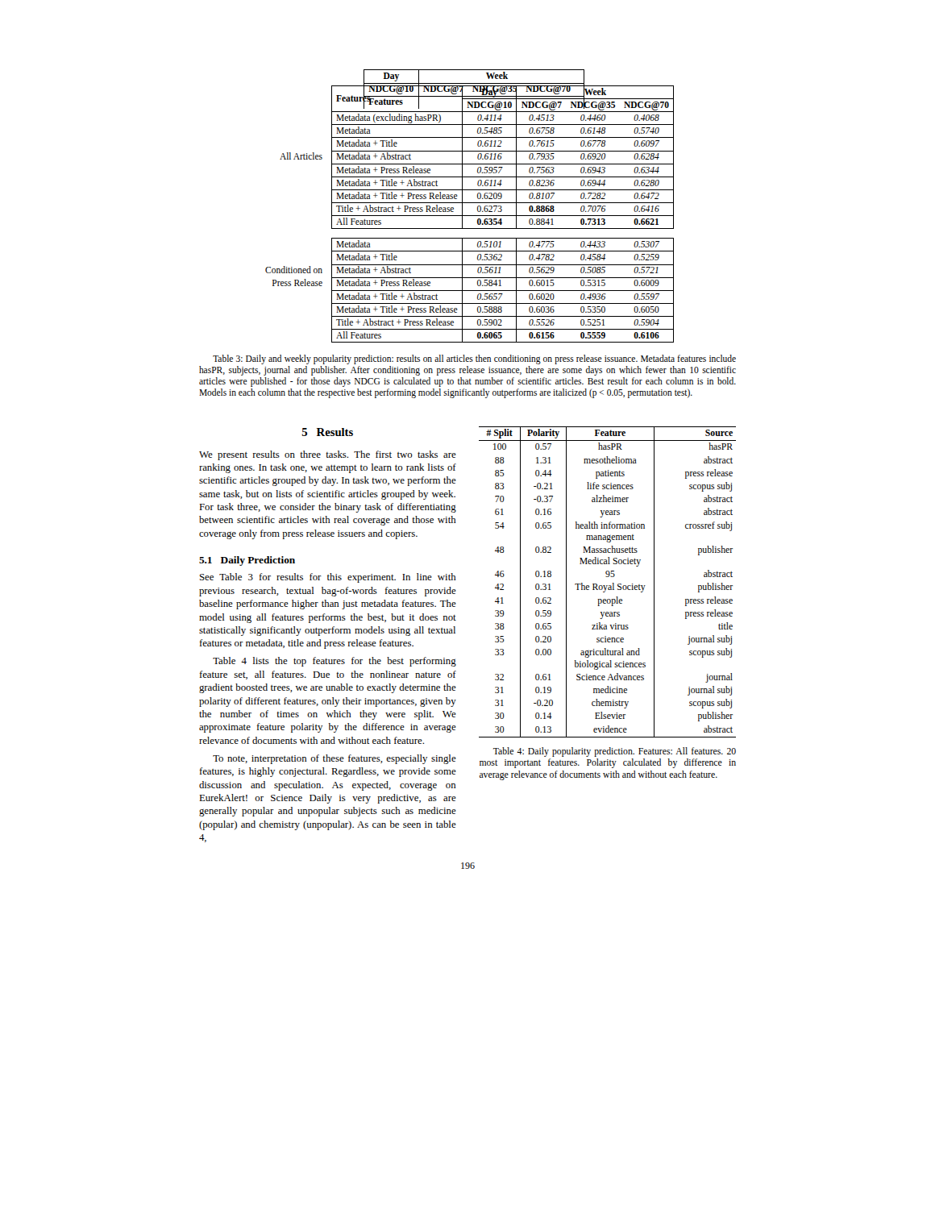| | Day | Week | |
| | NDCG@10 | NDCG@7 | NDCG@35 | NDCG@70 | |
| | Features | | | | |
Because the original table has a complex layout (row labels outside the box, a "Features" column, and 4 numeric columns), render it as one table.
| | Features | Day | Week |
| NDCG@10 | NDCG@7 | NDCG@35 | NDCG@70 |
| | Metadata (excluding hasPR) | 0.4114 | 0.4513 | 0.4460 | 0.4068 |
| | Metadata | 0.5485 | 0.6758 | 0.6148 | 0.5740 |
| | Metadata + Title | 0.6112 | 0.7615 | 0.6778 | 0.6097 |
| All Articles | Metadata + Abstract | 0.6116 | 0.7935 | 0.6920 | 0.6284 |
| | Metadata + Press Release | 0.5957 | 0.7563 | 0.6943 | 0.6344 |
| | Metadata + Title + Abstract | 0.6114 | 0.8236 | 0.6944 | 0.6280 |
| | Metadata + Title + Press Release | 0.6209 | 0.8107 | 0.7282 | 0.6472 |
| | Title + Abstract + Press Release | 0.6273 | 0.8868 | 0.7076 | 0.6416 |
| | All Features | 0.6354 | 0.8841 | 0.7313 | 0.6621 |
| | Metadata | 0.5101 | 0.4775 | 0.4433 | 0.5307 |
| | Metadata + Title | 0.5362 | 0.4782 | 0.4584 | 0.5259 |
| Conditioned on | Metadata + Abstract | 0.5611 | 0.5629 | 0.5085 | 0.5721 |
| Press Release | Metadata + Press Release | 0.5841 | 0.6015 | 0.5315 | 0.6009 |
| | Metadata + Title + Abstract | 0.5657 | 0.6020 | 0.4936 | 0.5597 |
| | Metadata + Title + Press Release | 0.5888 | 0.6036 | 0.5350 | 0.6050 |
| | Title + Abstract + Press Release | 0.5902 | 0.5526 | 0.5251 | 0.5904 |
| | All Features | 0.6065 | 0.6156 | 0.5559 | 0.6106 |
Table 3: Daily and weekly popularity prediction: results on all articles then conditioning on press release issuance. Metadata features include hasPR, subjects, journal and publisher. After conditioning on press release issuance, there are some days on which fewer than 10 scientific articles were published - for those days NDCG is calculated up to that number of scientific articles. Best result for each column is in bold. Models in each column that the respective best performing model significantly outperforms are italicized (p < 0.05, permutation test).
5 Results
We present results on three tasks. The first two tasks are ranking ones. In task one, we attempt to learn to rank lists of scientific articles grouped by day. In task two, we perform the same task, but on lists of scientific articles grouped by week. For task three, we consider the binary task of differentiating between scientific articles with real coverage and those with coverage only from press release issuers and copiers.
5.1 Daily Prediction
See Table 3 for results for this experiment. In line with previous research, textual bag-of-words features provide baseline performance higher than just metadata features. The model using all features performs the best, but it does not statistically significantly outperform models using all textual features or metadata, title and press release features.
Table 4 lists the top features for the best performing feature set, all features. Due to the nonlinear nature of gradient boosted trees, we are unable to exactly determine the polarity of different features, only their importances, given by the number of times on which they were split. We approximate feature polarity by the difference in average relevance of documents with and without each feature.
To note, interpretation of these features, especially single features, is highly conjectural. Regardless, we provide some discussion and speculation. As expected, coverage on EurekAlert! or Science Daily is very predictive, as are generally popular and unpopular subjects such as medicine (popular) and chemistry (unpopular). As can be seen in table 4,
| # Split | Polarity | Feature | Source |
| --- | --- | --- | --- |
| 100 | 0.57 | hasPR | hasPR |
| 88 | 1.31 | mesothelioma | abstract |
| 85 | 0.44 | patients | press release |
| 83 | -0.21 | life sciences | scopus subj |
| 70 | -0.37 | alzheimer | abstract |
| 61 | 0.16 | years | abstract |
| 54 | 0.65 | health information management | crossref subj |
| 48 | 0.82 | Massachusetts Medical Society | publisher |
| 46 | 0.18 | 95 | abstract |
| 42 | 0.31 | The Royal Society | publisher |
| 41 | 0.62 | people | press release |
| 39 | 0.59 | years | press release |
| 38 | 0.65 | zika virus | title |
| 35 | 0.20 | science | journal subj |
| 33 | 0.00 | agricultural and biological sciences | scopus subj |
| 32 | 0.61 | Science Advances | journal |
| 31 | 0.19 | medicine | journal subj |
| 31 | -0.20 | chemistry | scopus subj |
| 30 | 0.14 | Elsevier | publisher |
| 30 | 0.13 | evidence | abstract |
Table 4: Daily popularity prediction. Features: All features. 20 most important features. Polarity calculated by difference in average relevance of documents with and without each feature.
196